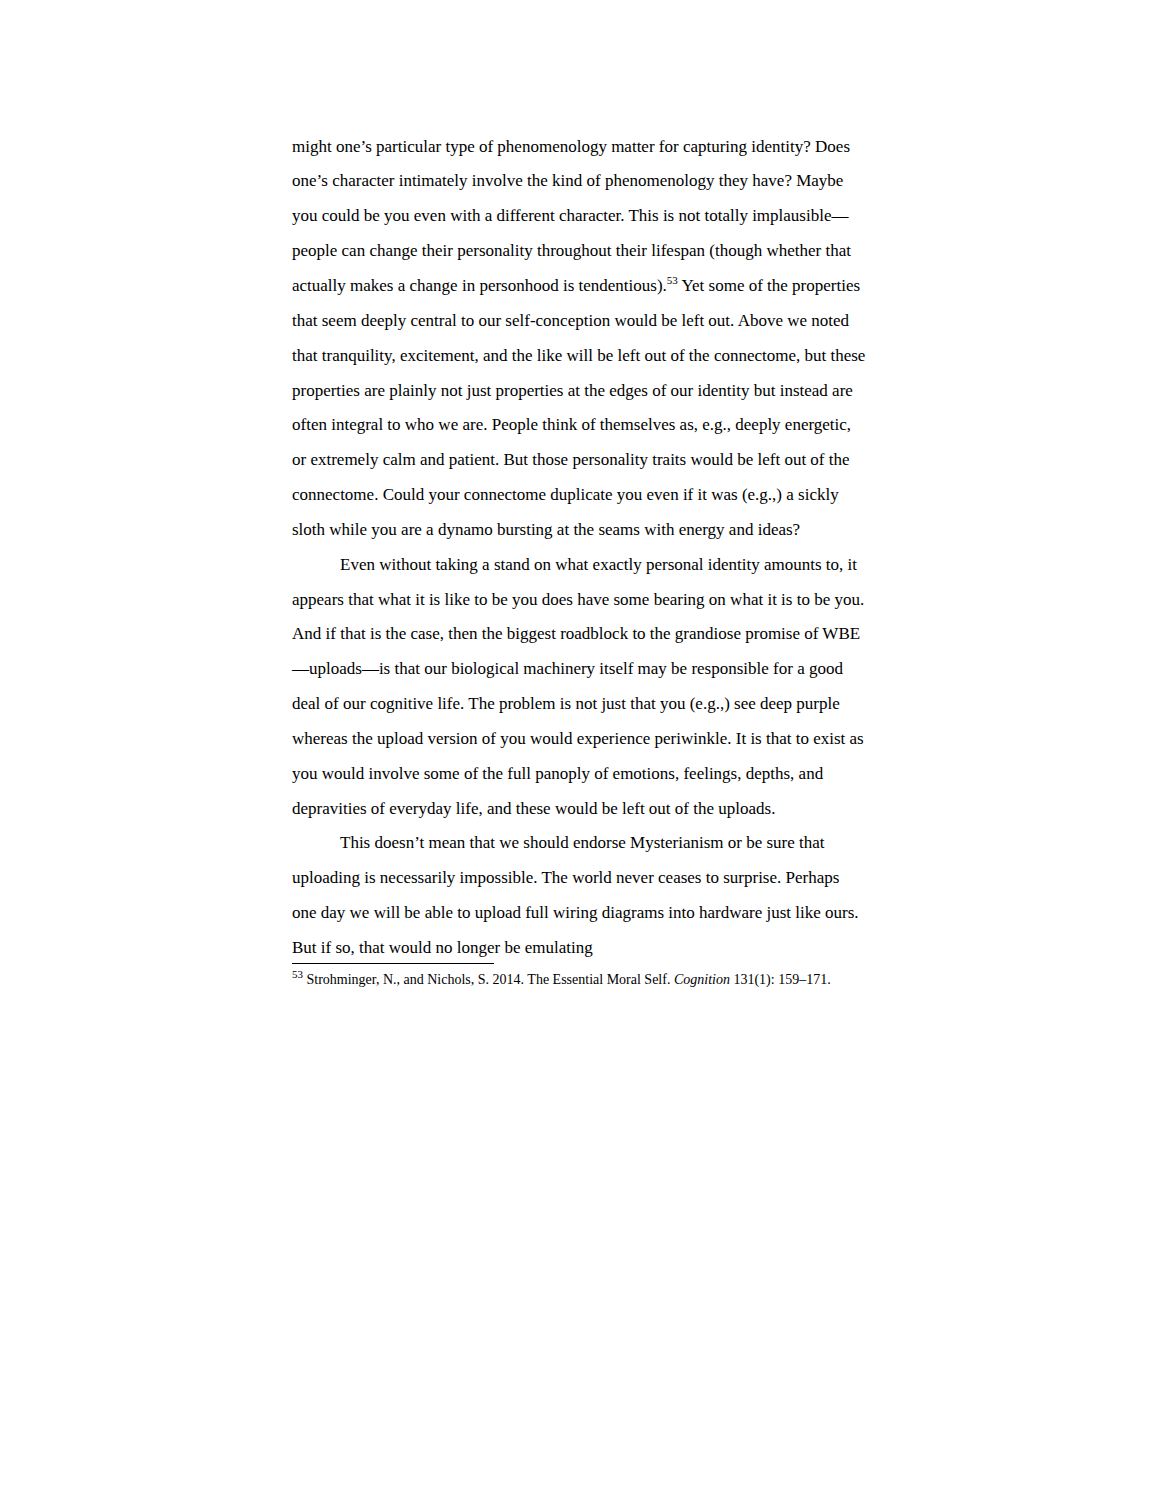might one’s particular type of phenomenology matter for capturing identity? Does one’s character intimately involve the kind of phenomenology they have? Maybe you could be you even with a different character. This is not totally implausible—people can change their personality throughout their lifespan (though whether that actually makes a change in personhood is tendentious).53 Yet some of the properties that seem deeply central to our self-conception would be left out. Above we noted that tranquility, excitement, and the like will be left out of the connectome, but these properties are plainly not just properties at the edges of our identity but instead are often integral to who we are. People think of themselves as, e.g., deeply energetic, or extremely calm and patient. But those personality traits would be left out of the connectome. Could your connectome duplicate you even if it was (e.g.,) a sickly sloth while you are a dynamo bursting at the seams with energy and ideas?
Even without taking a stand on what exactly personal identity amounts to, it appears that what it is like to be you does have some bearing on what it is to be you. And if that is the case, then the biggest roadblock to the grandiose promise of WBE—uploads—is that our biological machinery itself may be responsible for a good deal of our cognitive life. The problem is not just that you (e.g.,) see deep purple whereas the upload version of you would experience periwinkle. It is that to exist as you would involve some of the full panoply of emotions, feelings, depths, and depravities of everyday life, and these would be left out of the uploads.
This doesn’t mean that we should endorse Mysterianism or be sure that uploading is necessarily impossible. The world never ceases to surprise. Perhaps one day we will be able to upload full wiring diagrams into hardware just like ours. But if so, that would no longer be emulating
53 Strohminger, N., and Nichols, S. 2014. The Essential Moral Self. Cognition 131(1): 159–171.